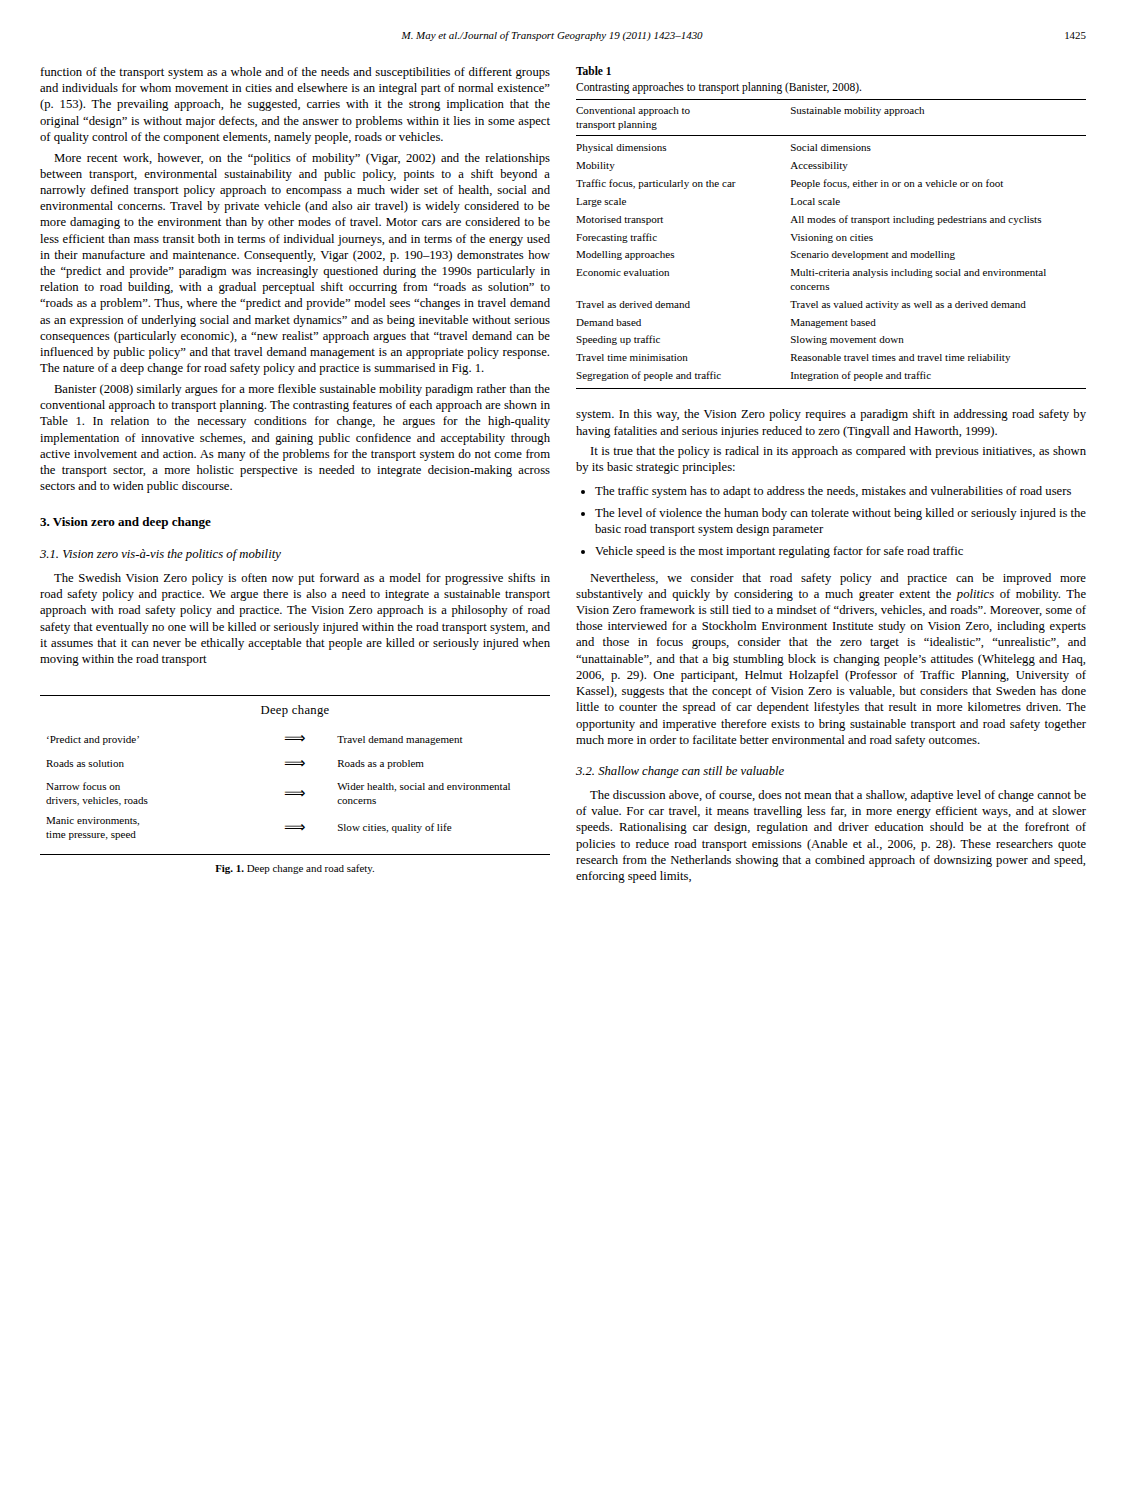M. May et al./Journal of Transport Geography 19 (2011) 1423–1430 1425
function of the transport system as a whole and of the needs and susceptibilities of different groups and individuals for whom movement in cities and elsewhere is an integral part of normal existence” (p. 153). The prevailing approach, he suggested, carries with it the strong implication that the original “design” is without major defects, and the answer to problems within it lies in some aspect of quality control of the component elements, namely people, roads or vehicles.
More recent work, however, on the “politics of mobility” (Vigar, 2002) and the relationships between transport, environmental sustainability and public policy, points to a shift beyond a narrowly defined transport policy approach to encompass a much wider set of health, social and environmental concerns. Travel by private vehicle (and also air travel) is widely considered to be more damaging to the environment than by other modes of travel. Motor cars are considered to be less efficient than mass transit both in terms of individual journeys, and in terms of the energy used in their manufacture and maintenance. Consequently, Vigar (2002, p. 190–193) demonstrates how the “predict and provide” paradigm was increasingly questioned during the 1990s particularly in relation to road building, with a gradual perceptual shift occurring from “roads as solution” to “roads as a problem”. Thus, where the “predict and provide” model sees “changes in travel demand as an expression of underlying social and market dynamics” and as being inevitable without serious consequences (particularly economic), a “new realist” approach argues that “travel demand can be influenced by public policy” and that travel demand management is an appropriate policy response. The nature of a deep change for road safety policy and practice is summarised in Fig. 1.
Banister (2008) similarly argues for a more flexible sustainable mobility paradigm rather than the conventional approach to transport planning. The contrasting features of each approach are shown in Table 1. In relation to the necessary conditions for change, he argues for the high-quality implementation of innovative schemes, and gaining public confidence and acceptability through active involvement and action. As many of the problems for the transport system do not come from the transport sector, a more holistic perspective is needed to integrate decision-making across sectors and to widen public discourse.
3. Vision zero and deep change
3.1. Vision zero vis-à-vis the politics of mobility
The Swedish Vision Zero policy is often now put forward as a model for progressive shifts in road safety policy and practice. We argue there is also a need to integrate a sustainable transport approach with road safety policy and practice. The Vision Zero approach is a philosophy of road safety that eventually no one will be killed or seriously injured within the road transport system, and it assumes that it can never be ethically acceptable that people are killed or seriously injured when moving within the road transport
Deep change
| ‘Predict and provide’ | ⟹ | Travel demand management |
| Roads as solution | ⟹ | Roads as a problem |
| Narrow focus on drivers, vehicles, roads | ⟹ | Wider health, social and environmental concerns |
| Manic environments, time pressure, speed | ⟹ | Slow cities, quality of life |
Fig. 1. Deep change and road safety.
Table 1
Contrasting approaches to transport planning (Banister, 2008).
| Conventional approach to transport planning | Sustainable mobility approach |
| --- | --- |
| Physical dimensions | Social dimensions |
| Mobility | Accessibility |
| Traffic focus, particularly on the car | People focus, either in or on a vehicle or on foot |
| Large scale | Local scale |
| Motorised transport | All modes of transport including pedestrians and cyclists |
| Forecasting traffic | Visioning on cities |
| Modelling approaches | Scenario development and modelling |
| Economic evaluation | Multi-criteria analysis including social and environmental concerns |
| Travel as derived demand | Travel as valued activity as well as a derived demand |
| Demand based | Management based |
| Speeding up traffic | Slowing movement down |
| Travel time minimisation | Reasonable travel times and travel time reliability |
| Segregation of people and traffic | Integration of people and traffic |
system. In this way, the Vision Zero policy requires a paradigm shift in addressing road safety by having fatalities and serious injuries reduced to zero (Tingvall and Haworth, 1999).
It is true that the policy is radical in its approach as compared with previous initiatives, as shown by its basic strategic principles:
The traffic system has to adapt to address the needs, mistakes and vulnerabilities of road users
The level of violence the human body can tolerate without being killed or seriously injured is the basic road transport system design parameter
Vehicle speed is the most important regulating factor for safe road traffic
Nevertheless, we consider that road safety policy and practice can be improved more substantively and quickly by considering to a much greater extent the politics of mobility. The Vision Zero framework is still tied to a mindset of “drivers, vehicles, and roads”. Moreover, some of those interviewed for a Stockholm Environment Institute study on Vision Zero, including experts and those in focus groups, consider that the zero target is “idealistic”, “unrealistic”, and “unattainable”, and that a big stumbling block is changing people’s attitudes (Whitelegg and Haq, 2006, p. 29). One participant, Helmut Holzapfel (Professor of Traffic Planning, University of Kassel), suggests that the concept of Vision Zero is valuable, but considers that Sweden has done little to counter the spread of car dependent lifestyles that result in more kilometres driven. The opportunity and imperative therefore exists to bring sustainable transport and road safety together much more in order to facilitate better environmental and road safety outcomes.
3.2. Shallow change can still be valuable
The discussion above, of course, does not mean that a shallow, adaptive level of change cannot be of value. For car travel, it means travelling less far, in more energy efficient ways, and at slower speeds. Rationalising car design, regulation and driver education should be at the forefront of policies to reduce road transport emissions (Anable et al., 2006, p. 28). These researchers quote research from the Netherlands showing that a combined approach of downsizing power and speed, enforcing speed limits,